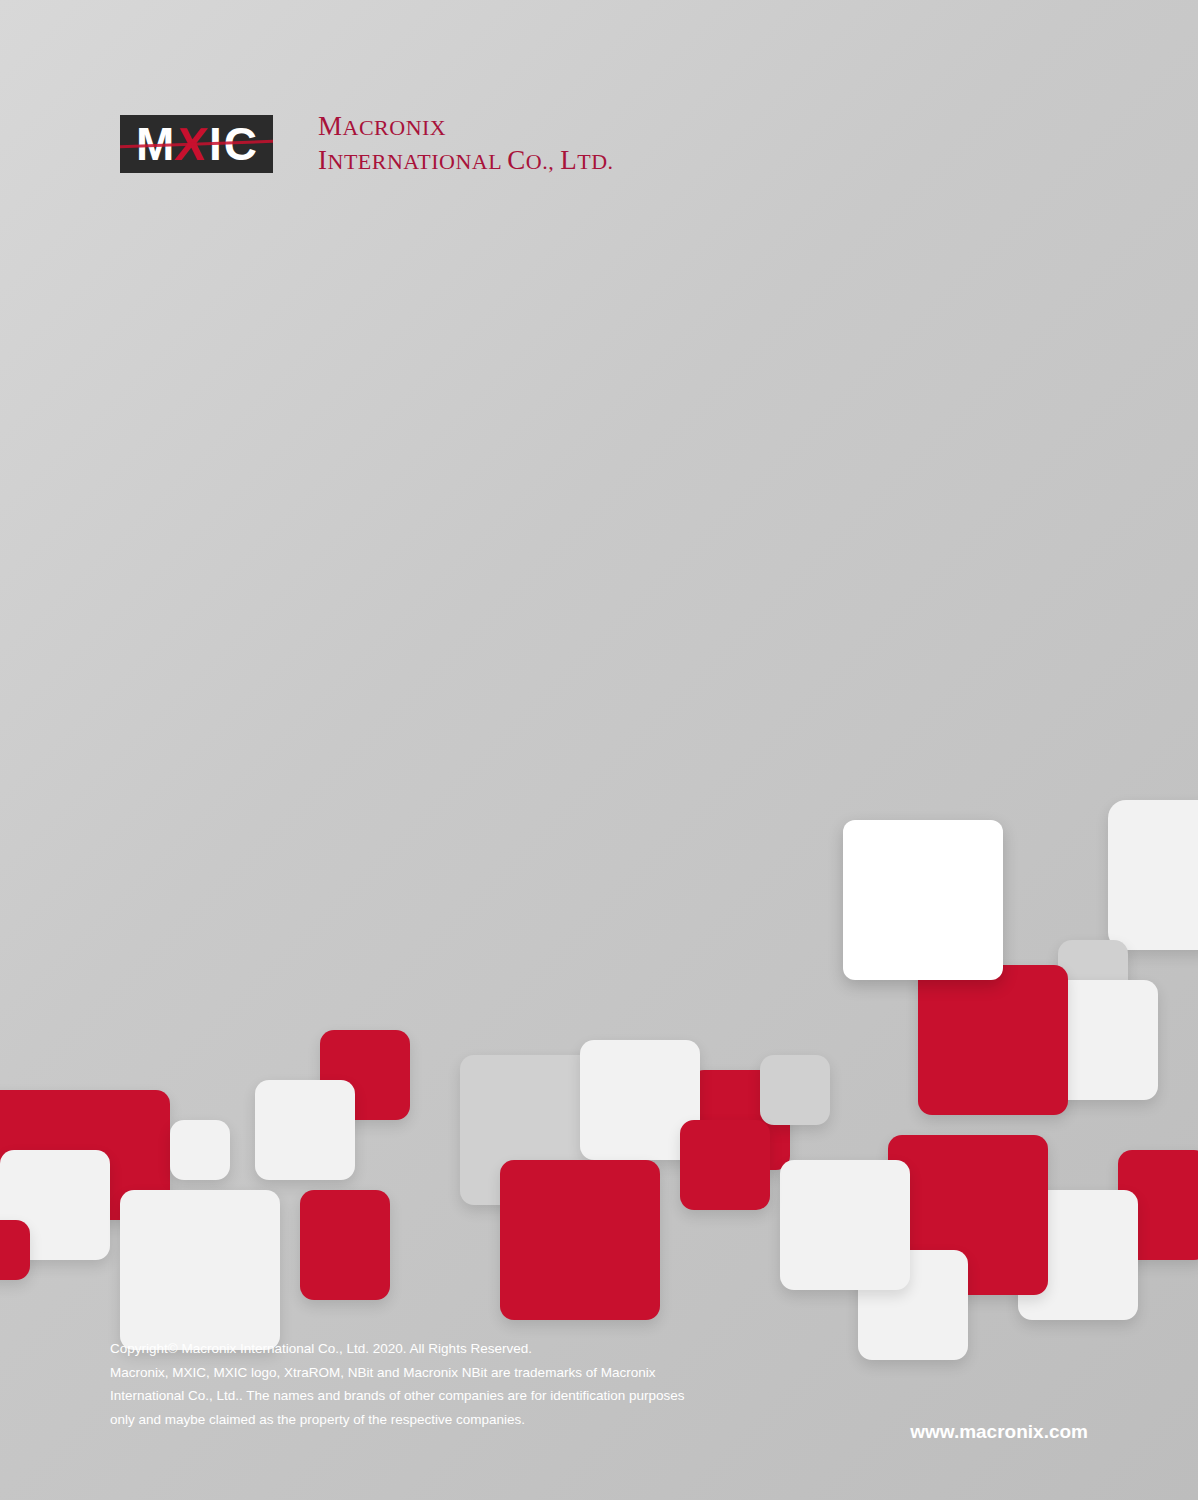MXIC
MACRONIX INTERNATIONAL CO., LTD.
Copyright© Macronix International Co., Ltd. 2020. All Rights Reserved.
Macronix, MXIC, MXIC logo, XtraROM, NBit and Macronix NBit are trademarks of Macronix
International Co., Ltd.. The names and brands of other companies are for identification purposes
only and maybe claimed as the property of the respective companies.
www.macronix.com